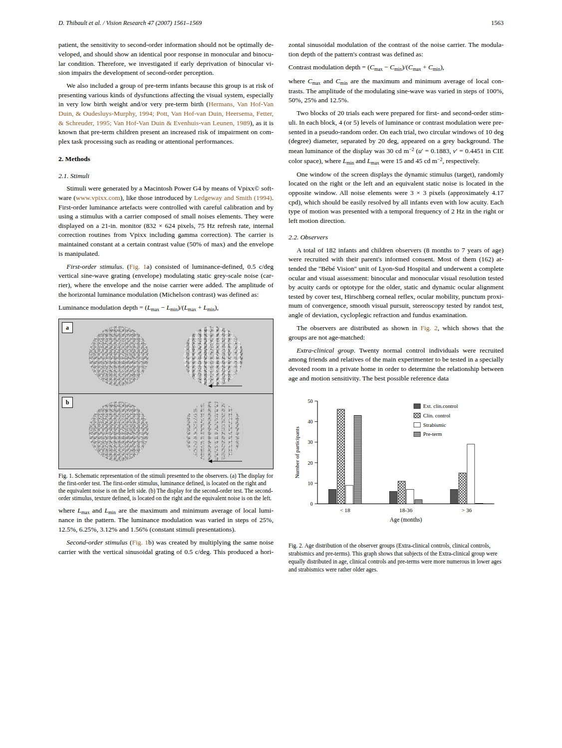D. Thibault et al. / Vision Research 47 (2007) 1561–1569
1563
patient, the sensitivity to second-order information should not be optimally developed, and should show an identical poor response in monocular and binocular condition. Therefore, we investigated if early deprivation of binocular vision impairs the development of second-order perception.
We also included a group of pre-term infants because this group is at risk of presenting various kinds of dysfunctions affecting the visual system, especially in very low birth weight and/or very pre-term birth (Hermans, Van Hof-Van Duin, & Oudesluys-Murphy, 1994; Pott, Van Hof-van Duin, Heersema, Fetter, & Schreuder, 1995; Van Hof-Van Duin & Evenhuis-van Leunen, 1989), as it is known that pre-term children present an increased risk of impairment on complex task processing such as reading or attentional performances.
2. Methods
2.1. Stimuli
Stimuli were generated by a Macintosh Power G4 by means of Vpixx© software (www.vpixx.com), like those introduced by Ledgeway and Smith (1994). First-order luminance artefacts were controlled with careful calibration and by using a stimulus with a carrier composed of small noises elements. They were displayed on a 21-in. monitor (832 × 624 pixels, 75 Hz refresh rate, internal correction routines from Vpixx including gamma correction). The carrier is maintained constant at a certain contrast value (50% of max) and the envelope is manipulated.
First-order stimulus. (Fig. 1a) consisted of luminance-defined, 0.5 c/deg vertical sine-wave grating (envelope) modulating static grey-scale noise (carrier), where the envelope and the noise carrier were added. The amplitude of the horizontal luminance modulation (Michelson contrast) was defined as:
Luminance modulation depth = (Lmax − Lmin)/(Lmax + Lmin),
a
b
Fig. 1. Schematic representation of the stimuli presented to the observers. (a) The display for the first-order test. The first-order stimulus, luminance defined, is located on the right and the equivalent noise is on the left side. (b) The display for the second-order test. The second-order stimulus, texture defined, is located on the right and the equivalent noise is on the left.
where Lmax and Lmin are the maximum and minimum average of local luminance in the pattern. The luminance modulation was varied in steps of 25%, 12.5%, 6.25%, 3.12% and 1.56% (constant stimuli presentations).
Second-order stimulus (Fig. 1b) was created by multiplying the same noise carrier with the vertical sinusoidal grating of 0.5 c/deg. This produced a horizontal sinusoidal modulation of the contrast of the noise carrier. The modulation depth of the pattern's contrast was defined as:
Contrast modulation depth = (Cmax − Cmin)/(Cmax + Cmin),
where Cmax and Cmin are the maximum and minimum average of local contrasts. The amplitude of the modulating sine-wave was varied in steps of 100%, 50%, 25% and 12.5%.
Two blocks of 20 trials each were prepared for first- and second-order stimuli. In each block, 4 (or 5) levels of luminance or contrast modulation were presented in a pseudo-random order. On each trial, two circular windows of 10 deg (degree) diameter, separated by 20 deg, appeared on a grey background. The mean luminance of the display was 30 cd m−2 (u′ = 0.1883, v′ = 0.4451 in CIE color space), where Lmin and Lmax were 15 and 45 cd m−2, respectively.
One window of the screen displays the dynamic stimulus (target), randomly located on the right or the left and an equivalent static noise is located in the opposite window. All noise elements were 3 × 3 pixels (approximately 4.17 cpd), which should be easily resolved by all infants even with low acuity. Each type of motion was presented with a temporal frequency of 2 Hz in the right or left motion direction.
2.2. Observers
A total of 182 infants and children observers (8 months to 7 years of age) were recruited with their parent's informed consent. Most of them (162) attended the ''Bébé Vision'' unit of Lyon-Sud Hospital and underwent a complete ocular and visual assessment: binocular and monocular visual resolution tested by acuity cards or optotype for the older, static and dynamic ocular alignment tested by cover test, Hirschberg corneal reflex, ocular mobility, punctum proximum of convergence, smooth visual pursuit, stereoscopy tested by randot test, angle of deviation, cycloplegic refraction and fundus examination.
The observers are distributed as shown in Fig. 2, which shows that the groups are not age-matched:
Extra-clinical group. Twenty normal control individuals were recruited among friends and relatives of the main experimenter to be tested in a specially devoted room in a private home in order to determine the relationship between age and motion sensitivity. The best possible reference data
0 10 20 30 40 50 Number of participants < 18 18-36 > 36 Age (months) Ext. clin.control Clin. control Strabismic Pre-term
Fig. 2. Age distribution of the observer groups (Extra-clinical controls, clinical controls, strabismics and pre-terms). This graph shows that subjects of the Extra-clinical group were equally distributed in age, clinical controls and pre-terms were more numerous in lower ages and strabismics were rather older ages.